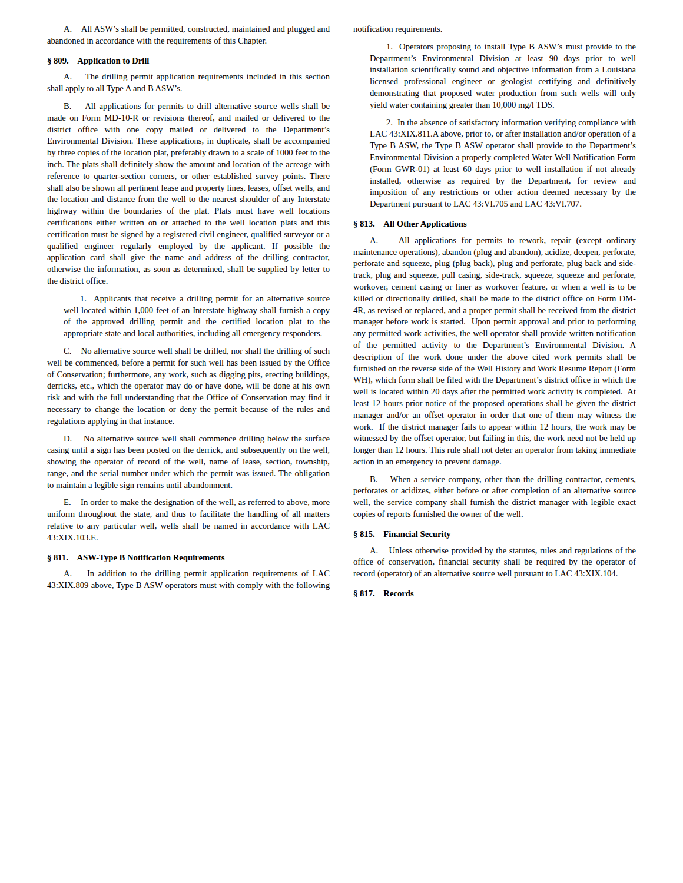A. All ASW’s shall be permitted, constructed, maintained and plugged and abandoned in accordance with the requirements of this Chapter.
§ 809. Application to Drill
A. The drilling permit application requirements included in this section shall apply to all Type A and B ASW’s.
B. All applications for permits to drill alternative source wells shall be made on Form MD-10-R or revisions thereof, and mailed or delivered to the district office with one copy mailed or delivered to the Department’s Environmental Division. These applications, in duplicate, shall be accompanied by three copies of the location plat, preferably drawn to a scale of 1000 feet to the inch. The plats shall definitely show the amount and location of the acreage with reference to quarter-section corners, or other established survey points. There shall also be shown all pertinent lease and property lines, leases, offset wells, and the location and distance from the well to the nearest shoulder of any Interstate highway within the boundaries of the plat. Plats must have well locations certifications either written on or attached to the well location plats and this certification must be signed by a registered civil engineer, qualified surveyor or a qualified engineer regularly employed by the applicant. If possible the application card shall give the name and address of the drilling contractor, otherwise the information, as soon as determined, shall be supplied by letter to the district office.
1. Applicants that receive a drilling permit for an alternative source well located within 1,000 feet of an Interstate highway shall furnish a copy of the approved drilling permit and the certified location plat to the appropriate state and local authorities, including all emergency responders.
C. No alternative source well shall be drilled, nor shall the drilling of such well be commenced, before a permit for such well has been issued by the Office of Conservation; furthermore, any work, such as digging pits, erecting buildings, derricks, etc., which the operator may do or have done, will be done at his own risk and with the full understanding that the Office of Conservation may find it necessary to change the location or deny the permit because of the rules and regulations applying in that instance.
D. No alternative source well shall commence drilling below the surface casing until a sign has been posted on the derrick, and subsequently on the well, showing the operator of record of the well, name of lease, section, township, range, and the serial number under which the permit was issued. The obligation to maintain a legible sign remains until abandonment.
E. In order to make the designation of the well, as referred to above, more uniform throughout the state, and thus to facilitate the handling of all matters relative to any particular well, wells shall be named in accordance with LAC 43:XIX.103.E.
§ 811. ASW-Type B Notification Requirements
A. In addition to the drilling permit application requirements of LAC 43:XIX.809 above, Type B ASW operators must with comply with the following notification requirements.
1. Operators proposing to install Type B ASW’s must provide to the Department’s Environmental Division at least 90 days prior to well installation scientifically sound and objective information from a Louisiana licensed professional engineer or geologist certifying and definitively demonstrating that proposed water production from such wells will only yield water containing greater than 10,000 mg/l TDS.
2. In the absence of satisfactory information verifying compliance with LAC 43:XIX.811.A above, prior to, or after installation and/or operation of a Type B ASW, the Type B ASW operator shall provide to the Department’s Environmental Division a properly completed Water Well Notification Form (Form GWR-01) at least 60 days prior to well installation if not already installed, otherwise as required by the Department, for review and imposition of any restrictions or other action deemed necessary by the Department pursuant to LAC 43:VI.705 and LAC 43:VI.707.
§ 813. All Other Applications
A. All applications for permits to rework, repair (except ordinary maintenance operations), abandon (plug and abandon), acidize, deepen, perforate, perforate and squeeze, plug (plug back), plug and perforate, plug back and side-track, plug and squeeze, pull casing, side-track, squeeze, squeeze and perforate, workover, cement casing or liner as workover feature, or when a well is to be killed or directionally drilled, shall be made to the district office on Form DM-4R, as revised or replaced, and a proper permit shall be received from the district manager before work is started. Upon permit approval and prior to performing any permitted work activities, the well operator shall provide written notification of the permitted activity to the Department’s Environmental Division. A description of the work done under the above cited work permits shall be furnished on the reverse side of the Well History and Work Resume Report (Form WH), which form shall be filed with the Department’s district office in which the well is located within 20 days after the permitted work activity is completed. At least 12 hours prior notice of the proposed operations shall be given the district manager and/or an offset operator in order that one of them may witness the work. If the district manager fails to appear within 12 hours, the work may be witnessed by the offset operator, but failing in this, the work need not be held up longer than 12 hours. This rule shall not deter an operator from taking immediate action in an emergency to prevent damage.
B. When a service company, other than the drilling contractor, cements, perforates or acidizes, either before or after completion of an alternative source well, the service company shall furnish the district manager with legible exact copies of reports furnished the owner of the well.
§ 815. Financial Security
A. Unless otherwise provided by the statutes, rules and regulations of the office of conservation, financial security shall be required by the operator of record (operator) of an alternative source well pursuant to LAC 43:XIX.104.
§ 817. Records